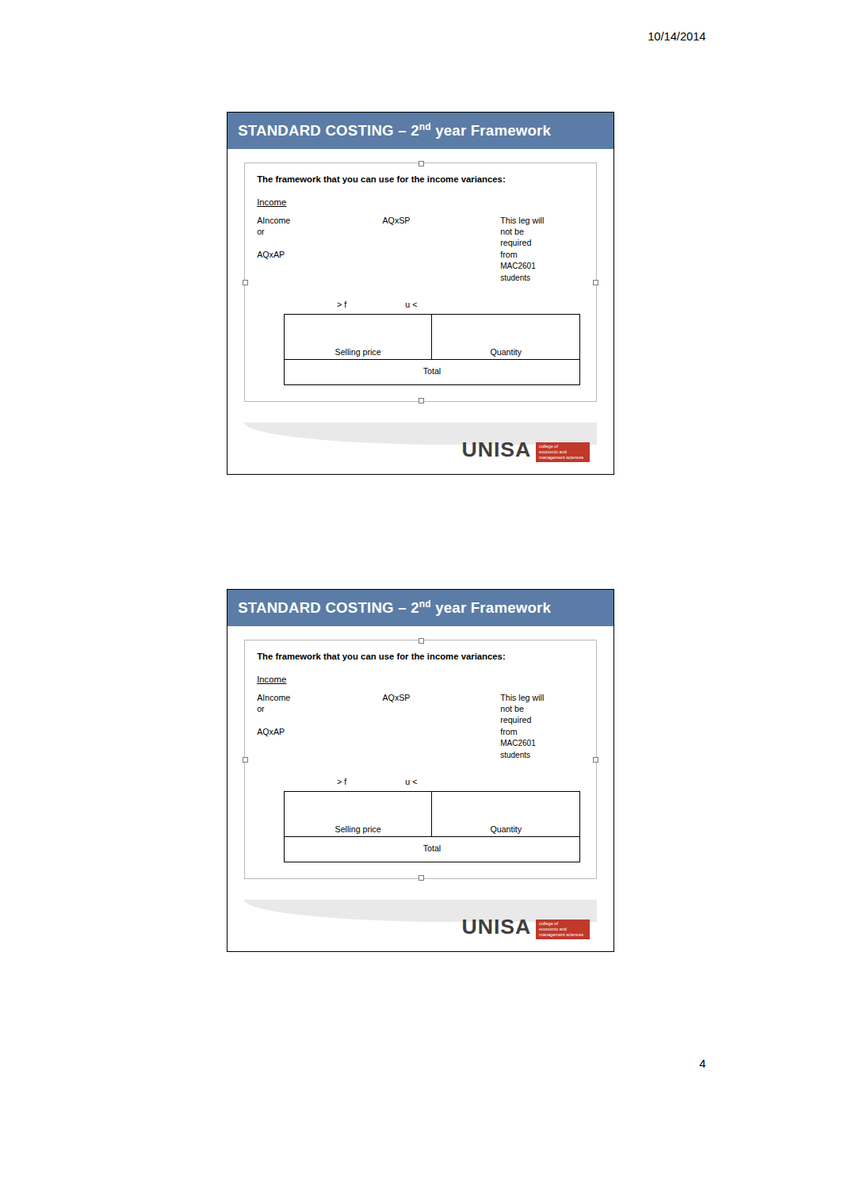10/14/2014
STANDARD COSTING – 2nd year Framework
The framework that you can use for the income variances:
Income
AIncome
or
AQxAP
AQxSP
This leg will
not be
required
from
MAC2601
students
> f
u <
| Selling price | Quantity |
| Total |
UNISA college of
economic and
management sciences
STANDARD COSTING – 2nd year Framework
The framework that you can use for the income variances:
Income
AIncome
or
AQxAP
AQxSP
This leg will
not be
required
from
MAC2601
students
> f
u <
| Selling price | Quantity |
| Total |
UNISA college of
economic and
management sciences
4